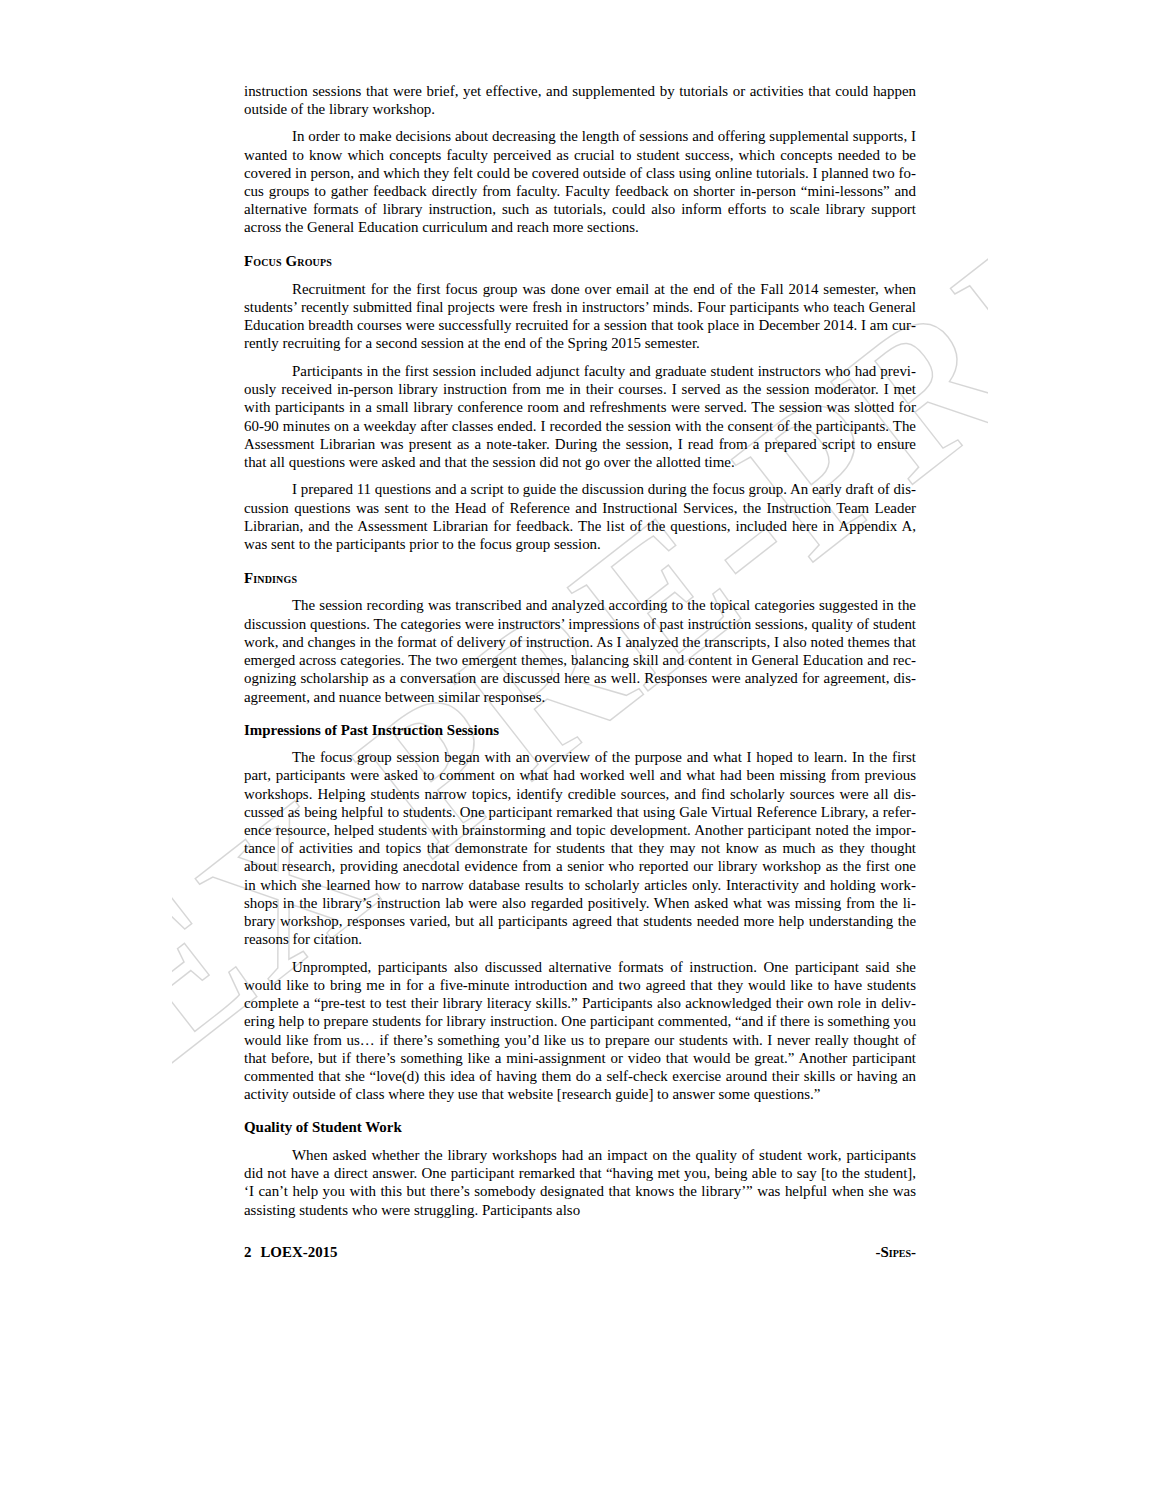LOEX PRE-PRINT
instruction sessions that were brief, yet effective, and supplemented by tutorials or activities that could happen outside of the library workshop.
In order to make decisions about decreasing the length of sessions and offering supplemental supports, I wanted to know which concepts faculty perceived as crucial to student success, which concepts needed to be covered in person, and which they felt could be covered outside of class using online tutorials. I planned two focus groups to gather feedback directly from faculty. Faculty feedback on shorter in-person “mini-lessons” and alternative formats of library instruction, such as tutorials, could also inform efforts to scale library support across the General Education curriculum and reach more sections.
Focus Groups
Recruitment for the first focus group was done over email at the end of the Fall 2014 semester, when students’ recently submitted final projects were fresh in instructors’ minds. Four participants who teach General Education breadth courses were successfully recruited for a session that took place in December 2014. I am currently recruiting for a second session at the end of the Spring 2015 semester.
Participants in the first session included adjunct faculty and graduate student instructors who had previously received in-person library instruction from me in their courses. I served as the session moderator. I met with participants in a small library conference room and refreshments were served. The session was slotted for 60-90 minutes on a weekday after classes ended. I recorded the session with the consent of the participants. The Assessment Librarian was present as a note-taker. During the session, I read from a prepared script to ensure that all questions were asked and that the session did not go over the allotted time.
I prepared 11 questions and a script to guide the discussion during the focus group. An early draft of discussion questions was sent to the Head of Reference and Instructional Services, the Instruction Team Leader Librarian, and the Assessment Librarian for feedback. The list of the questions, included here in Appendix A, was sent to the participants prior to the focus group session.
Findings
The session recording was transcribed and analyzed according to the topical categories suggested in the discussion questions. The categories were instructors’ impressions of past instruction sessions, quality of student work, and changes in the format of delivery of instruction. As I analyzed the transcripts, I also noted themes that emerged across categories. The two emergent themes, balancing skill and content in General Education and recognizing scholarship as a conversation are discussed here as well. Responses were analyzed for agreement, disagreement, and nuance between similar responses.
Impressions of Past Instruction Sessions
The focus group session began with an overview of the purpose and what I hoped to learn. In the first part, participants were asked to comment on what had worked well and what had been missing from previous workshops. Helping students narrow topics, identify credible sources, and find scholarly sources were all discussed as being helpful to students. One participant remarked that using Gale Virtual Reference Library, a reference resource, helped students with brainstorming and topic development. Another participant noted the importance of activities and topics that demonstrate for students that they may not know as much as they thought about research, providing anecdotal evidence from a senior who reported our library workshop as the first one in which she learned how to narrow database results to scholarly articles only. Interactivity and holding workshops in the library’s instruction lab were also regarded positively. When asked what was missing from the library workshop, responses varied, but all participants agreed that students needed more help understanding the reasons for citation.
Unprompted, participants also discussed alternative formats of instruction. One participant said she would like to bring me in for a five-minute introduction and two agreed that they would like to have students complete a “pre-test to test their library literacy skills.” Participants also acknowledged their own role in delivering help to prepare students for library instruction. One participant commented, “and if there is something you would like from us… if there’s something you’d like us to prepare our students with. I never really thought of that before, but if there’s something like a mini-assignment or video that would be great.” Another participant commented that she “love(d) this idea of having them do a self-check exercise around their skills or having an activity outside of class where they use that website [research guide] to answer some questions.”
Quality of Student Work
When asked whether the library workshops had an impact on the quality of student work, participants did not have a direct answer. One participant remarked that “having met you, being able to say [to the student], ‘I can’t help you with this but there’s somebody designated that knows the library’” was helpful when she was assisting students who were struggling. Participants also
2 LOEX-2015
-Sipes-